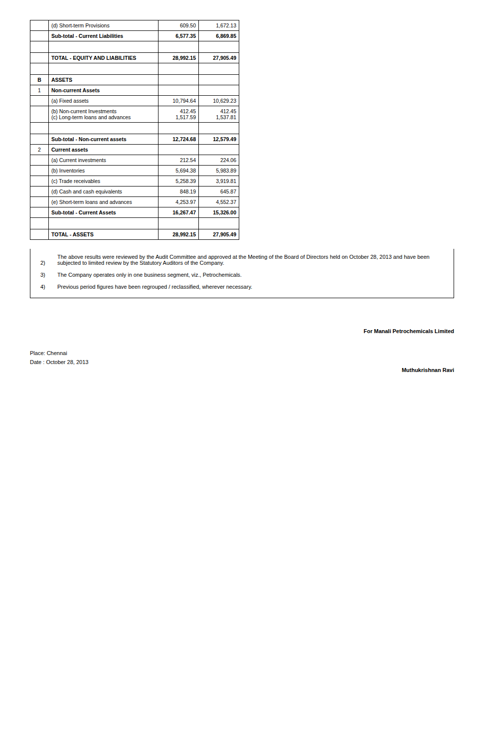| | (d) Short-term Provisions | 609.50 | 1,672.13 |
| | Sub-total - Current Liabilities | 6,577.35 | 6,869.85 |
| | TOTAL - EQUITY AND LIABILITIES | 28,992.15 | 27,905.49 |
| B | ASSETS | | |
| 1 | Non-current Assets | | |
| | (a) Fixed assets | 10,794.64 | 10,629.23 |
| | (b) Non-current Investments (c) Long-term loans and advances | 412.45 1,517.59 | 412.45 1,537.81 |
| | Sub-total - Non-current assets | 12,724.68 | 12,579.49 |
| 2 | Current assets | | |
| | (a) Current investments | 212.54 | 224.06 |
| | (b) Inventories | 5,694.38 | 5,983.89 |
| | (c) Trade receivables | 5,258.39 | 3,919.81 |
| | (d) Cash and cash equivalents | 848.19 | 645.87 |
| | (e) Short-term loans and advances | 4,253.97 | 4,552.37 |
| | Sub-total - Current Assets | 16,267.47 | 15,326.00 |
| | TOTAL - ASSETS | 28,992.15 | 27,905.49 |
2)
The above results were reviewed by the Audit Committee and approved at the Meeting of the Board of Directors held on October 28, 2013 and have been subjected to limited review by the Statutory Auditors of the Company.
3)
The Company operates only in one business segment, viz., Petrochemicals.
4)
Previous period figures have been regrouped / reclassified, wherever necessary.
For Manali Petrochemicals Limited
Place: Chennai
Date : October 28, 2013
Muthukrishnan Ravi